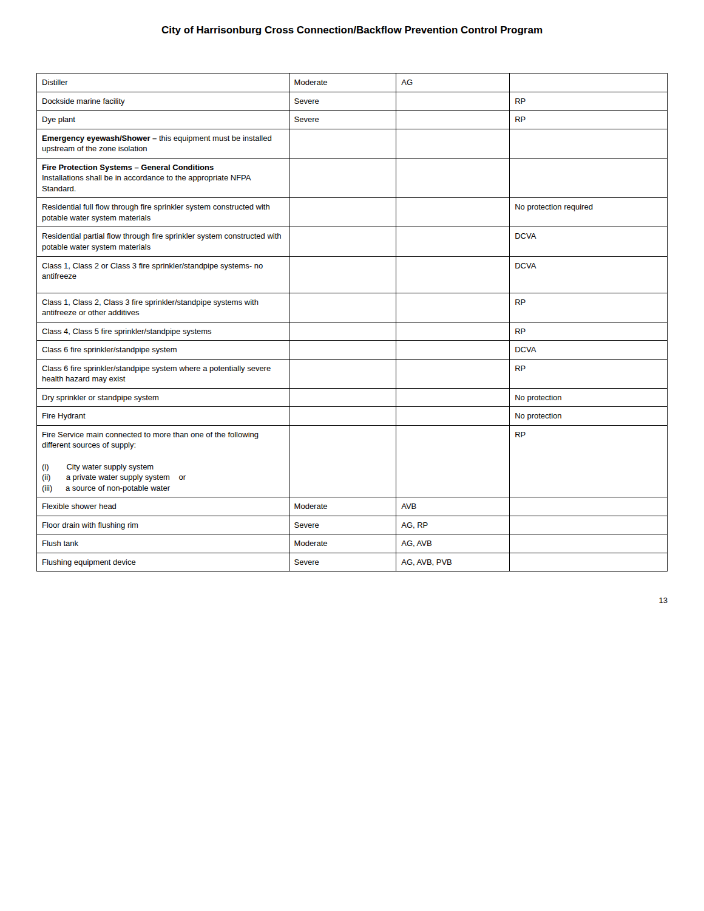City of Harrisonburg Cross Connection/Backflow Prevention Control Program
| Distiller | Moderate | AG | |
| Dockside marine facility | Severe | | RP |
| Dye plant | Severe | | RP |
| Emergency eyewash/Shower – this equipment must be installed upstream of the zone isolation | | | |
| Fire Protection Systems – General Conditions Installations shall be in accordance to the appropriate NFPA Standard. | | | |
| Residential full flow through fire sprinkler system constructed with potable water system materials | | | No protection required |
| Residential partial flow through fire sprinkler system constructed with potable water system materials | | | DCVA |
| Class 1, Class 2 or Class 3 fire sprinkler/standpipe systems- no antifreeze | | | DCVA |
| Class 1, Class 2, Class 3 fire sprinkler/standpipe systems with antifreeze or other additives | | | RP |
| Class 4, Class 5 fire sprinkler/standpipe systems | | | RP |
| Class 6 fire sprinkler/standpipe system | | | DCVA |
| Class 6 fire sprinkler/standpipe system where a potentially severe health hazard may exist | | | RP |
| Dry sprinkler or standpipe system | | | No protection |
| Fire Hydrant | | | No protection |
| Fire Service main connected to more than one of the following different sources of supply: (i) City water supply system (ii) a private water supply system or (iii) a source of non-potable water | | | RP |
| Flexible shower head | Moderate | AVB | |
| Floor drain with flushing rim | Severe | AG, RP | |
| Flush tank | Moderate | AG, AVB | |
| Flushing equipment device | Severe | AG, AVB, PVB | |
13